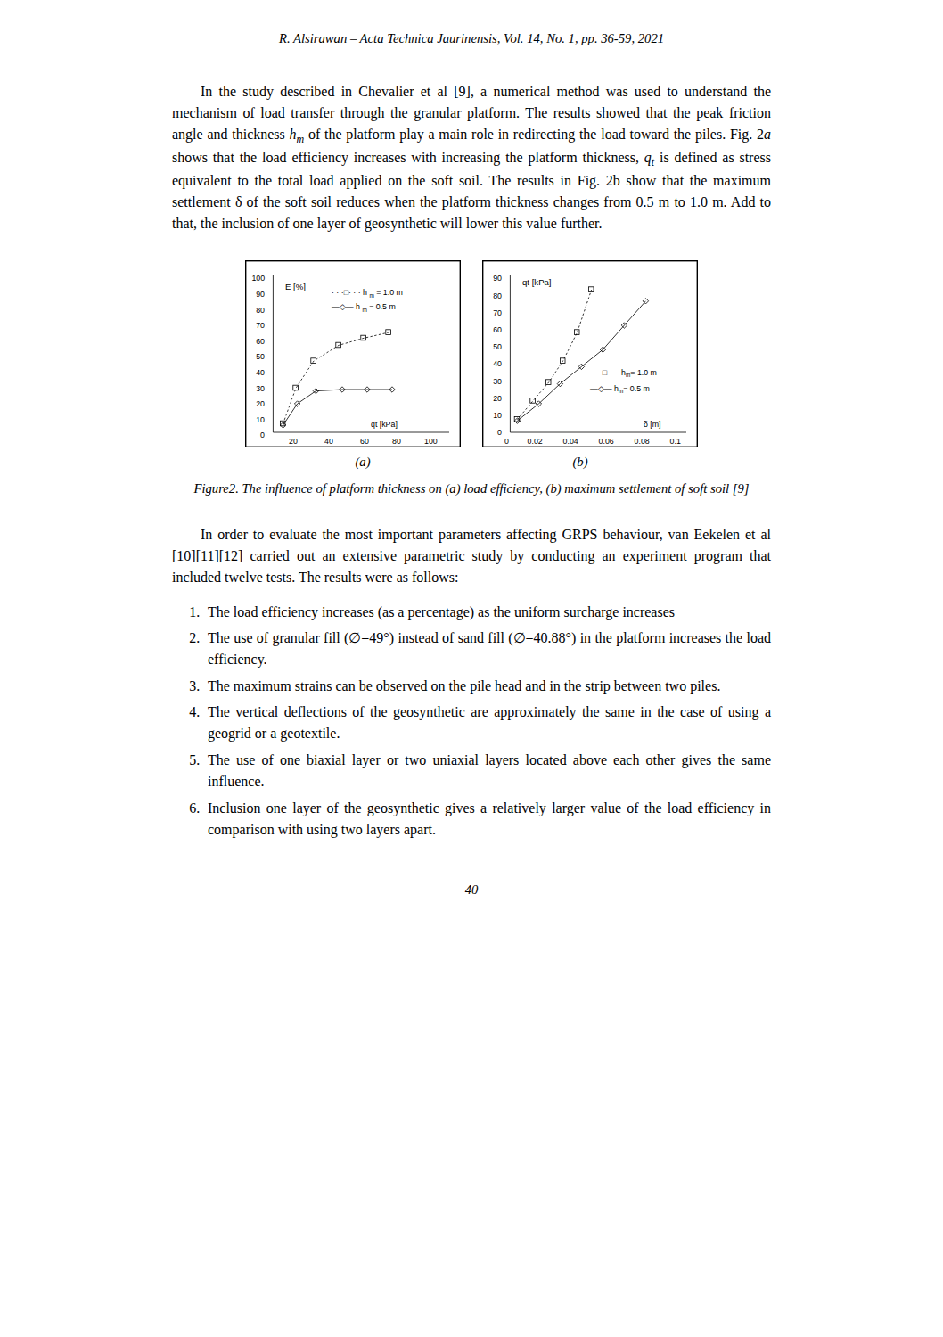R. Alsirawan – Acta Technica Jaurinensis, Vol. 14, No. 1, pp. 36-59, 2021
In the study described in Chevalier et al [9], a numerical method was used to understand the mechanism of load transfer through the granular platform. The results showed that the peak friction angle and thickness hm of the platform play a main role in redirecting the load toward the piles. Fig. 2a shows that the load efficiency increases with increasing the platform thickness, qt is defined as stress equivalent to the total load applied on the soft soil. The results in Fig. 2b show that the maximum settlement δ of the soft soil reduces when the platform thickness changes from 0.5 m to 1.0 m. Add to that, the inclusion of one layer of geosynthetic will lower this value further.
100 90 80 70 60 50 40 30 20 10 0 20 40 60 80 100 E [%] · · ·□· · · h m = 1.0 m —◇— h m = 0.5 m qt [kPa] 90 80 70 60 50 40 30 20 10 0 0 0.02 0.04 0.06 0.08 0.1 qt [kPa] · · ·□· · · hm= 1.0 m —◇— hm= 0.5 m δ [m]
(a) (b)
Figure2. The influence of platform thickness on (a) load efficiency, (b) maximum settlement of soft soil [9]
In order to evaluate the most important parameters affecting GRPS behaviour, van Eekelen et al [10][11][12] carried out an extensive parametric study by conducting an experiment program that included twelve tests. The results were as follows:
The load efficiency increases (as a percentage) as the uniform surcharge increases
The use of granular fill (∅=49°) instead of sand fill (∅=40.88°) in the platform increases the load efficiency.
The maximum strains can be observed on the pile head and in the strip between two piles.
The vertical deflections of the geosynthetic are approximately the same in the case of using a geogrid or a geotextile.
The use of one biaxial layer or two uniaxial layers located above each other gives the same influence.
Inclusion one layer of the geosynthetic gives a relatively larger value of the load efficiency in comparison with using two layers apart.
40